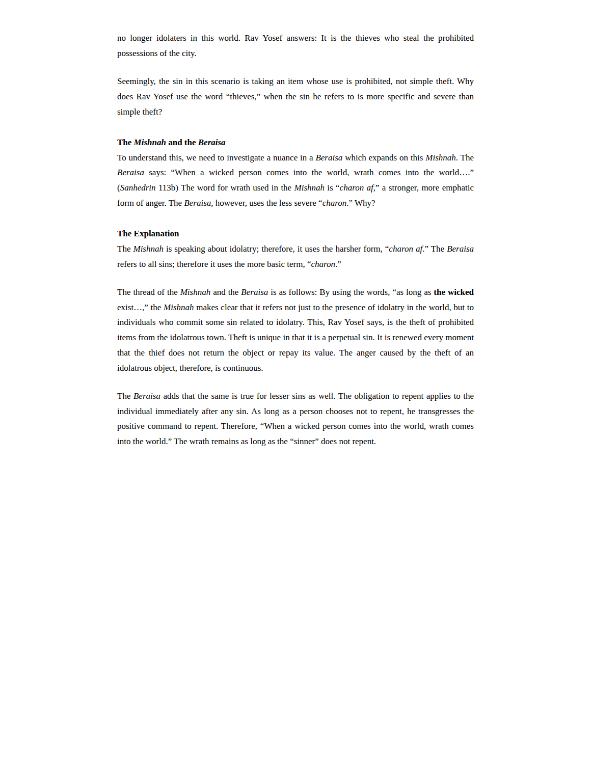no longer idolaters in this world. Rav Yosef answers: It is the thieves who steal the prohibited possessions of the city.
Seemingly, the sin in this scenario is taking an item whose use is prohibited, not simple theft. Why does Rav Yosef use the word “thieves,” when the sin he refers to is more specific and severe than simple theft?
The Mishnah and the Beraisa
To understand this, we need to investigate a nuance in a Beraisa which expands on this Mishnah. The Beraisa says: “When a wicked person comes into the world, wrath comes into the world….” (Sanhedrin 113b) The word for wrath used in the Mishnah is “charon af,” a stronger, more emphatic form of anger. The Beraisa, however, uses the less severe “charon.” Why?
The Explanation
The Mishnah is speaking about idolatry; therefore, it uses the harsher form, “charon af.” The Beraisa refers to all sins; therefore it uses the more basic term, “charon.”
The thread of the Mishnah and the Beraisa is as follows: By using the words, “as long as the wicked exist…,” the Mishnah makes clear that it refers not just to the presence of idolatry in the world, but to individuals who commit some sin related to idolatry. This, Rav Yosef says, is the theft of prohibited items from the idolatrous town. Theft is unique in that it is a perpetual sin. It is renewed every moment that the thief does not return the object or repay its value. The anger caused by the theft of an idolatrous object, therefore, is continuous.
The Beraisa adds that the same is true for lesser sins as well. The obligation to repent applies to the individual immediately after any sin. As long as a person chooses not to repent, he transgresses the positive command to repent. Therefore, “When a wicked person comes into the world, wrath comes into the world.” The wrath remains as long as the “sinner” does not repent.